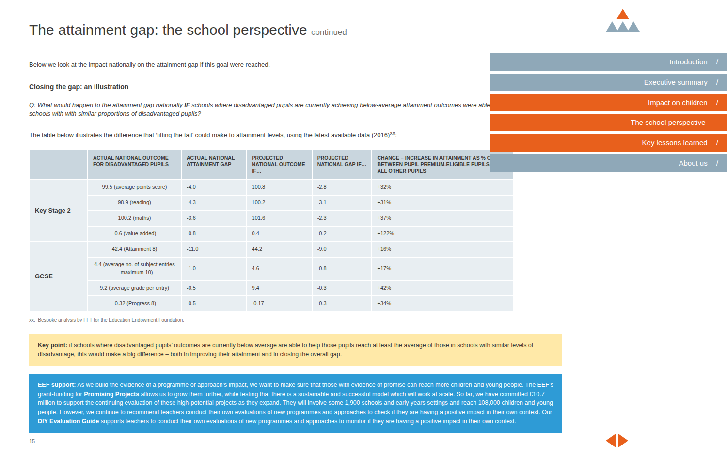Introduction / Executive summary / Impact on children / The school perspective – Key lessons learned / About us /
The attainment gap: the school perspective continued
Below we look at the impact nationally on the attainment gap if this goal were reached.
Closing the gap: an illustration
Q: What would happen to the attainment gap nationally IF schools where disadvantaged pupils are currently achieving below-average attainment outcomes were able to reach the average for schools with with similar proportions of disadvantaged pupils?
The table below illustrates the difference that ‘lifting the tail’ could make to attainment levels, using the latest available data (2016)xx:
| | Actual national outcome for disadvantaged pupils | Actual national attainment gap | Projected national outcome if… | Projected national gap if… | Change – increase in attainment as % of gap between pupil premium-eligible pupils and all other pupils |
| --- | --- | --- | --- | --- | --- |
| Key Stage 2 | 99.5 (average points score) | -4.0 | 100.8 | -2.8 | +32% |
| 98.9 (reading) | -4.3 | 100.2 | -3.1 | +31% |
| 100.2 (maths) | -3.6 | 101.6 | -2.3 | +37% |
| -0.6 (value added) | -0.8 | 0.4 | -0.2 | +122% |
| GCSE | 42.4 (Attainment 8) | -11.0 | 44.2 | -9.0 | +16% |
| 4.4 (average no. of subject entries – maximum 10) | -1.0 | 4.6 | -0.8 | +17% |
| 9.2 (average grade per entry) | -0.5 | 9.4 | -0.3 | +42% |
| -0.32 (Progress 8) | -0.5 | -0.17 | -0.3 | +34% |
xx. Bespoke analysis by FFT for the Education Endowment Foundation.
Key point: if schools where disadvantaged pupils’ outcomes are currently below average are able to help those pupils reach at least the average of those in schools with similar levels of disadvantage, this would make a big difference – both in improving their attainment and in closing the overall gap.
EEF support: As we build the evidence of a programme or approach’s impact, we want to make sure that those with evidence of promise can reach more children and young people. The EEF’s grant-funding for Promising Projects allows us to grow them further, while testing that there is a sustainable and successful model which will work at scale. So far, we have committed £10.7 million to support the continuing evaluation of these high-potential projects as they expand. They will involve some 1,900 schools and early years settings and reach 108,000 children and young people. However, we continue to recommend teachers conduct their own evaluations of new programmes and approaches to check if they are having a positive impact in their own context. Our DIY Evaluation Guide supports teachers to conduct their own evaluations of new programmes and approaches to monitor if they are having a positive impact in their own context.
15